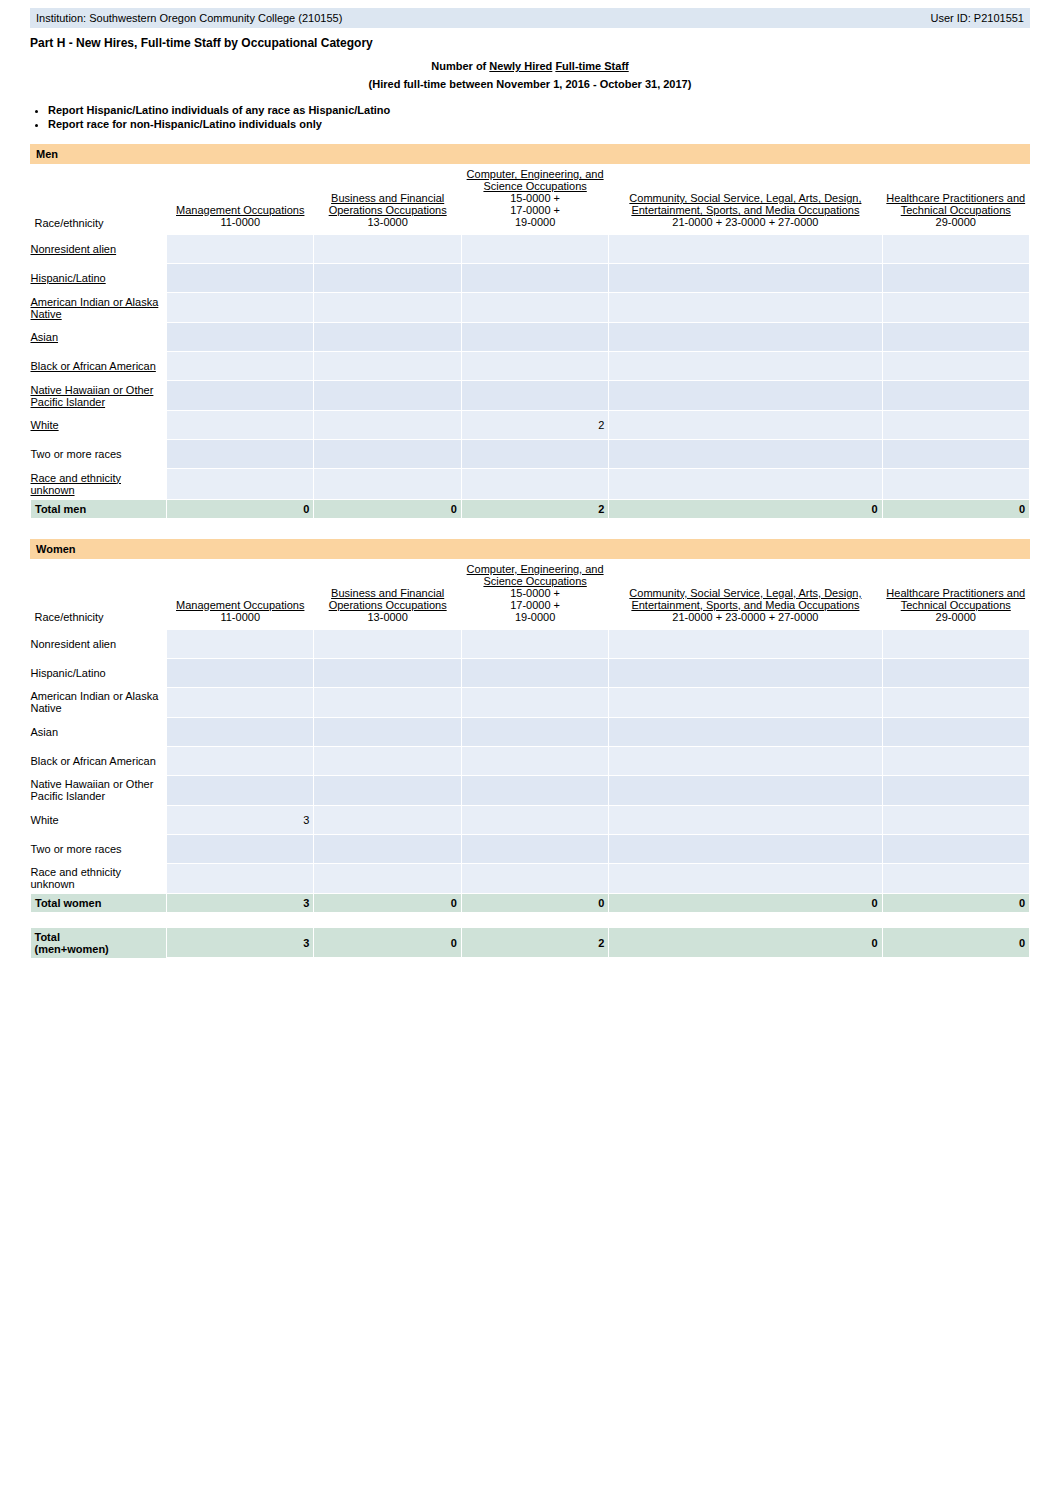Institution: Southwestern Oregon Community College (210155) User ID: P2101551
Part H - New Hires, Full-time Staff by Occupational Category
Number of Newly Hired Full-time Staff
(Hired full-time between November 1, 2016 - October 31, 2017)
Report Hispanic/Latino individuals of any race as Hispanic/Latino
Report race for non-Hispanic/Latino individuals only
Men
| Race/ethnicity | Management Occupations 11-0000 | Business and Financial Operations Occupations 13-0000 | Computer, Engineering, and Science Occupations 15-0000 + 17-0000 + 19-0000 | Community, Social Service, Legal, Arts, Design, Entertainment, Sports, and Media Occupations 21-0000 + 23-0000 + 27-0000 | Healthcare Practitioners and Technical Occupations 29-0000 |
| --- | --- | --- | --- | --- | --- |
| Nonresident alien | | | | | |
| Hispanic/Latino | | | | | |
| American Indian or Alaska Native | | | | | |
| Asian | | | | | |
| Black or African American | | | | | |
| Native Hawaiian or Other Pacific Islander | | | | | |
| White | | | 2 | | |
| Two or more races | | | | | |
| Race and ethnicity unknown | | | | | |
| Total men | 0 | 0 | 2 | 0 | 0 |
Women
| Race/ethnicity | Management Occupations 11-0000 | Business and Financial Operations Occupations 13-0000 | Computer, Engineering, and Science Occupations 15-0000 + 17-0000 + 19-0000 | Community, Social Service, Legal, Arts, Design, Entertainment, Sports, and Media Occupations 21-0000 + 23-0000 + 27-0000 | Healthcare Practitioners and Technical Occupations 29-0000 |
| --- | --- | --- | --- | --- | --- |
| Nonresident alien | | | | | |
| Hispanic/Latino | | | | | |
| American Indian or Alaska Native | | | | | |
| Asian | | | | | |
| Black or African American | | | | | |
| Native Hawaiian or Other Pacific Islander | | | | | |
| White | 3 | | | | |
| Two or more races | | | | | |
| Race and ethnicity unknown | | | | | |
| Total women | 3 | 0 | 0 | 0 | 0 |
| Total (men+women) | 3 | 0 | 2 | 0 | 0 |